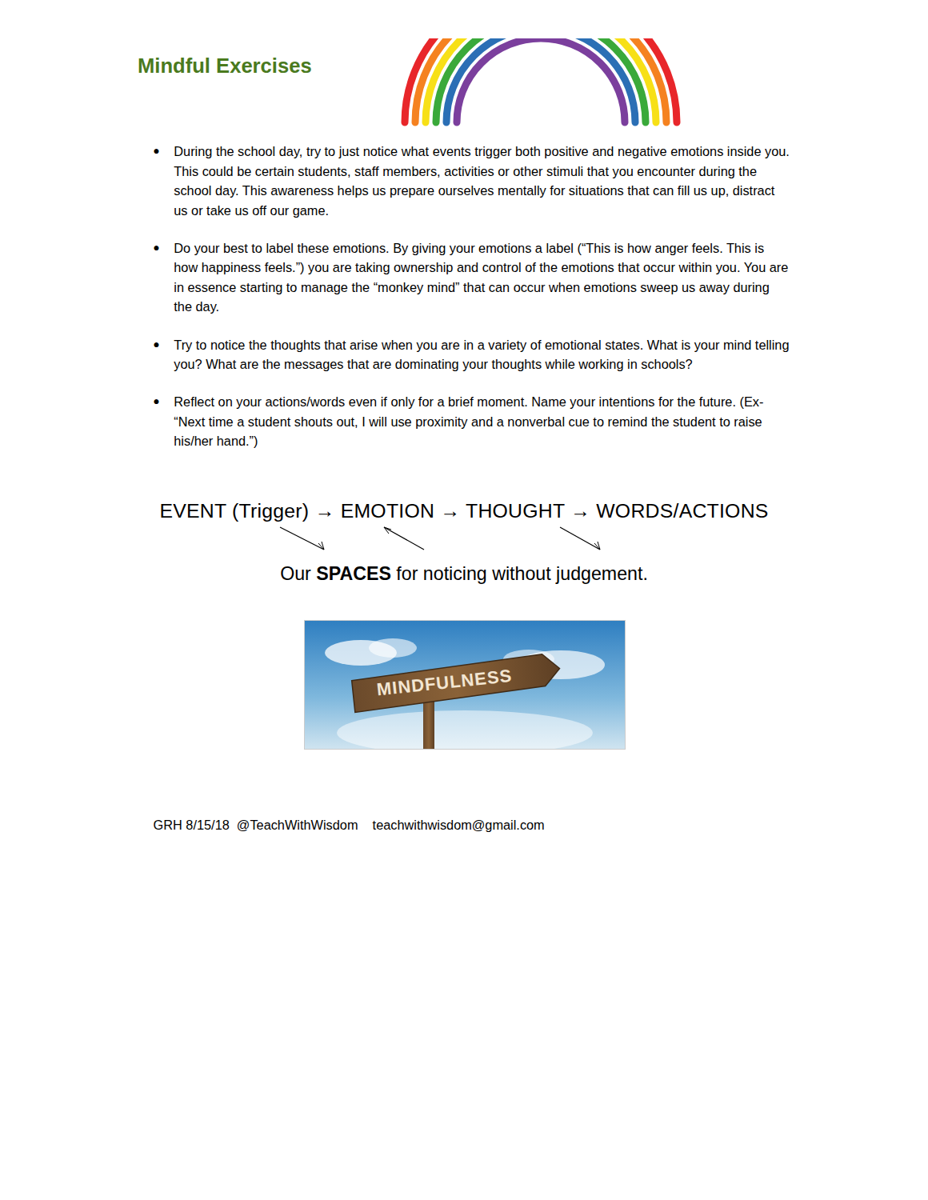Mindful Exercises
During the school day, try to just notice what events trigger both positive and negative emotions inside you. This could be certain students, staff members, activities or other stimuli that you encounter during the school day. This awareness helps us prepare ourselves mentally for situations that can fill us up, distract us or take us off our game.
Do your best to label these emotions. By giving your emotions a label (“This is how anger feels. This is how happiness feels.”) you are taking ownership and control of the emotions that occur within you. You are in essence starting to manage the “monkey mind” that can occur when emotions sweep us away during the day.
Try to notice the thoughts that arise when you are in a variety of emotional states. What is your mind telling you? What are the messages that are dominating your thoughts while working in schools?
Reflect on your actions/words even if only for a brief moment. Name your intentions for the future. (Ex- “Next time a student shouts out, I will use proximity and a nonverbal cue to remind the student to raise his/her hand.”)
EVENT (Trigger) → EMOTION → THOUGHT → WORDS/ACTIONS
Our SPACES for noticing without judgement.
MINDFULNESS
GRH 8/15/18 @TeachWithWisdom teachwithwisdom@gmail.com